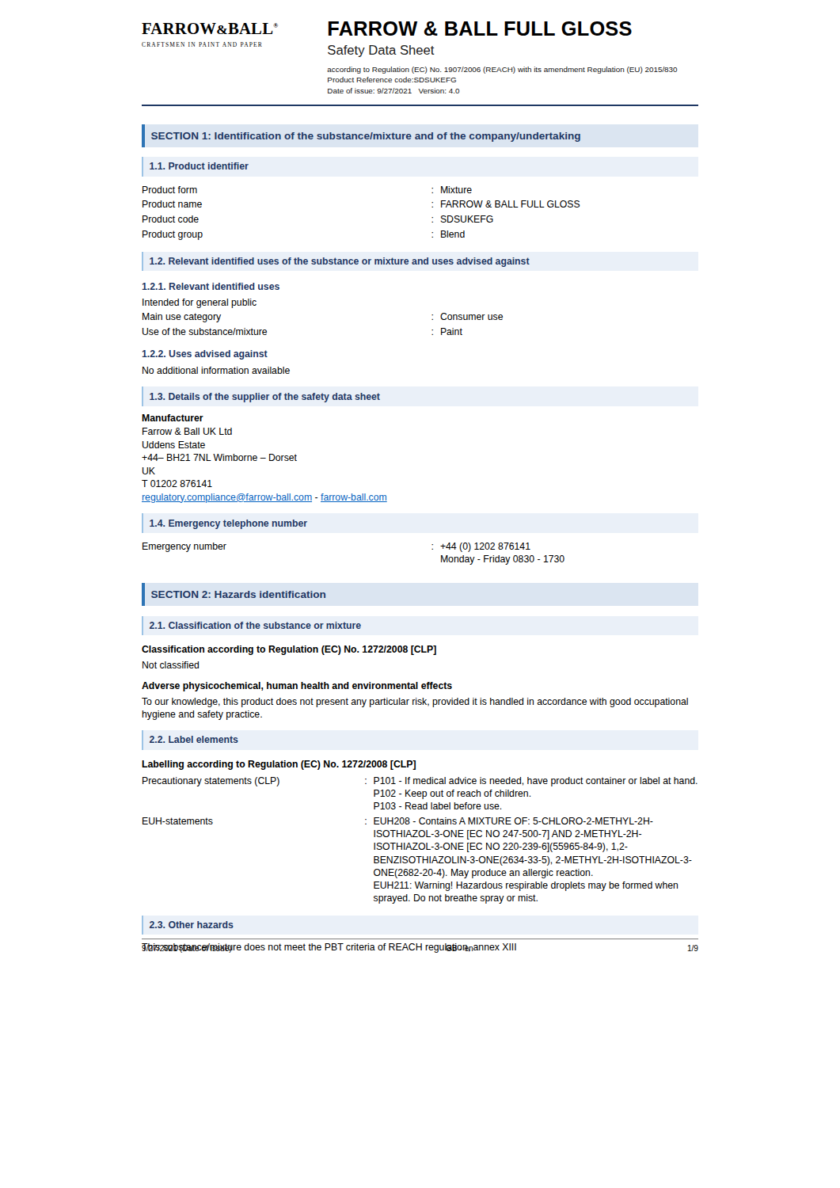FARROW&BALL®
Craftsmen in Paint and Paper
FARROW & BALL FULL GLOSS
Safety Data Sheet
according to Regulation (EC) No. 1907/2006 (REACH) with its amendment Regulation (EU) 2015/830
Product Reference code:SDSUKEFG
Date of issue: 9/27/2021 Version: 4.0
SECTION 1: Identification of the substance/mixture and of the company/undertaking
1.1. Product identifier
| Product form | : | Mixture |
| Product name | : | FARROW & BALL FULL GLOSS |
| Product code | : | SDSUKEFG |
| Product group | : | Blend |
1.2. Relevant identified uses of the substance or mixture and uses advised against
1.2.1. Relevant identified uses
Intended for general public
| Main use category | : | Consumer use |
| Use of the substance/mixture | : | Paint |
1.2.2. Uses advised against
No additional information available
1.3. Details of the supplier of the safety data sheet
Manufacturer
Farrow & Ball UK Ltd
Uddens Estate
+44– BH21 7NL Wimborne – Dorset
UK
T 01202 876141
regulatory.compliance@farrow-ball.com - farrow-ball.com
1.4. Emergency telephone number
| Emergency number | : | +44 (0) 1202 876141 Monday - Friday 0830 - 1730 |
SECTION 2: Hazards identification
2.1. Classification of the substance or mixture
Classification according to Regulation (EC) No. 1272/2008 [CLP]
Not classified
Adverse physicochemical, human health and environmental effects
To our knowledge, this product does not present any particular risk, provided it is handled in accordance with good occupational hygiene and safety practice.
2.2. Label elements
Labelling according to Regulation (EC) No. 1272/2008 [CLP]
| Precautionary statements (CLP) | : | P101 - If medical advice is needed, have product container or label at hand. P102 - Keep out of reach of children. P103 - Read label before use. |
| EUH-statements | : | EUH208 - Contains A MIXTURE OF: 5-CHLORO-2-METHYL-2H-ISOTHIAZOL-3-ONE [EC NO 247-500-7] AND 2-METHYL-2H-ISOTHIAZOL-3-ONE [EC NO 220-239-6](55965-84-9), 1,2-BENZISOTHIAZOLIN-3-ONE(2634-33-5), 2-METHYL-2H-ISOTHIAZOL-3-ONE(2682-20-4). May produce an allergic reaction. EUH211: Warning! Hazardous respirable droplets may be formed when sprayed. Do not breathe spray or mist. |
2.3. Other hazards
This substance/mixture does not meet the PBT criteria of REACH regulation, annex XIII
9/27/2021 (Date of issue)
GB - en
1/9